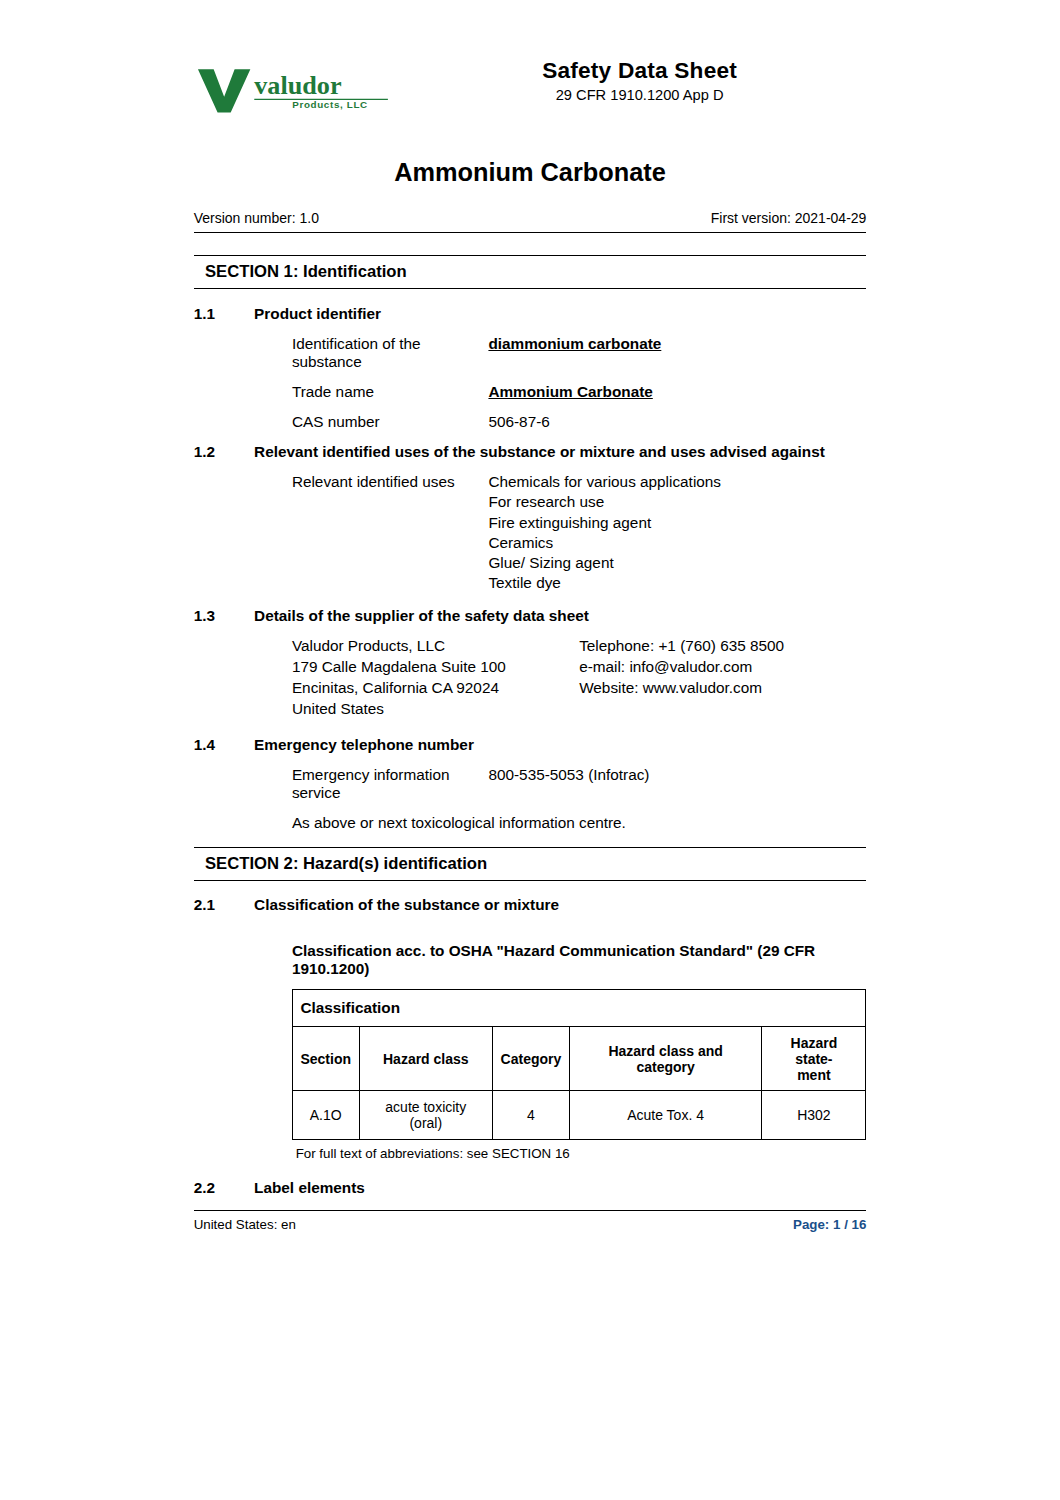valudor Products, LLC
Safety Data Sheet
29 CFR 1910.1200 App D
Ammonium Carbonate
Version number: 1.0 First version: 2021-04-29
SECTION 1: Identification
1.1
Product identifier
Identification of the substance
diammonium carbonate
Trade name
Ammonium Carbonate
CAS number
506-87-6
1.2
Relevant identified uses of the substance or mixture and uses advised against
Relevant identified uses
Chemicals for various applications
For research use
Fire extinguishing agent
Ceramics
Glue/ Sizing agent
Textile dye
1.3
Details of the supplier of the safety data sheet
Valudor Products, LLC
179 Calle Magdalena Suite 100
Encinitas, California CA 92024
United States
Telephone: +1 (760) 635 8500
e-mail: info@valudor.com
Website: www.valudor.com
1.4
Emergency telephone number
Emergency information service
800-535-5053 (Infotrac)
As above or next toxicological information centre.
SECTION 2: Hazard(s) identification
2.1
Classification of the substance or mixture
Classification acc. to OSHA "Hazard Communication Standard" (29 CFR 1910.1200)
| Classification |
| --- |
| Section | Hazard class | Category | Hazard class and category | Hazard state- ment |
| A.1O | acute toxicity (oral) | 4 | Acute Tox. 4 | H302 |
For full text of abbreviations: see SECTION 16
2.2
Label elements
United States: en Page: 1 / 16